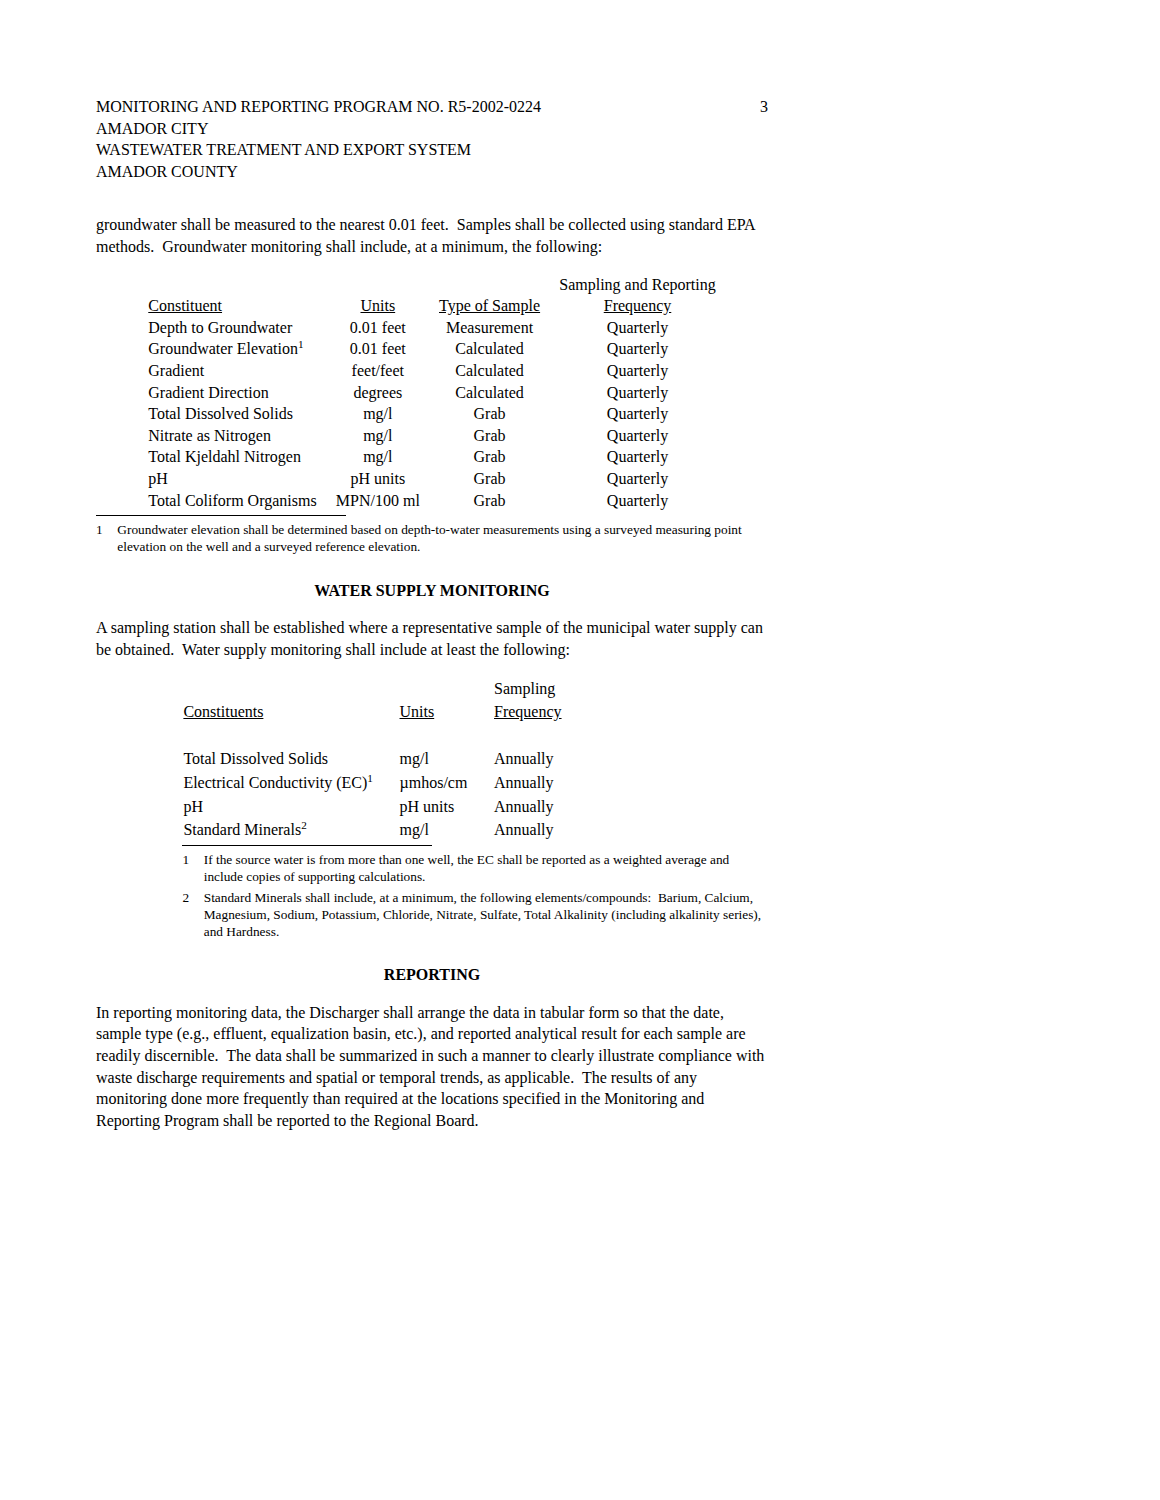3
Monitoring and Reporting Program No. R5-2002-0224
Amador City
Wastewater Treatment and Export System
Amador County
groundwater shall be measured to the nearest 0.01 feet. Samples shall be collected using standard EPA methods. Groundwater monitoring shall include, at a minimum, the following:
| | | | Sampling and Reporting |
| Constituent | Units | Type of Sample | Frequency |
| Depth to Groundwater | 0.01 feet | Measurement | Quarterly |
| Groundwater Elevation 1 | 0.01 feet | Calculated | Quarterly |
| Gradient | feet/feet | Calculated | Quarterly |
| Gradient Direction | degrees | Calculated | Quarterly |
| Total Dissolved Solids | mg/l | Grab | Quarterly |
| Nitrate as Nitrogen | mg/l | Grab | Quarterly |
| Total Kjeldahl Nitrogen | mg/l | Grab | Quarterly |
| pH | pH units | Grab | Quarterly |
| Total Coliform Organisms | MPN/100 ml | Grab | Quarterly |
1
Groundwater elevation shall be determined based on depth-to-water measurements using a surveyed measuring point elevation on the well and a surveyed reference elevation.
Water Supply Monitoring
A sampling station shall be established where a representative sample of the municipal water supply can be obtained. Water supply monitoring shall include at least the following:
| | | Sampling |
| Constituents | Units | Frequency |
| Total Dissolved Solids | mg/l | Annually |
| Electrical Conductivity (EC) 1 | µmhos/cm | Annually |
| pH | pH units | Annually |
| Standard Minerals 2 | mg/l | Annually |
1
If the source water is from more than one well, the EC shall be reported as a weighted average and include copies of supporting calculations.
2
Standard Minerals shall include, at a minimum, the following elements/compounds: Barium, Calcium, Magnesium, Sodium, Potassium, Chloride, Nitrate, Sulfate, Total Alkalinity (including alkalinity series), and Hardness.
Reporting
In reporting monitoring data, the Discharger shall arrange the data in tabular form so that the date, sample type (e.g., effluent, equalization basin, etc.), and reported analytical result for each sample are readily discernible. The data shall be summarized in such a manner to clearly illustrate compliance with waste discharge requirements and spatial or temporal trends, as applicable. The results of any monitoring done more frequently than required at the locations specified in the Monitoring and Reporting Program shall be reported to the Regional Board.